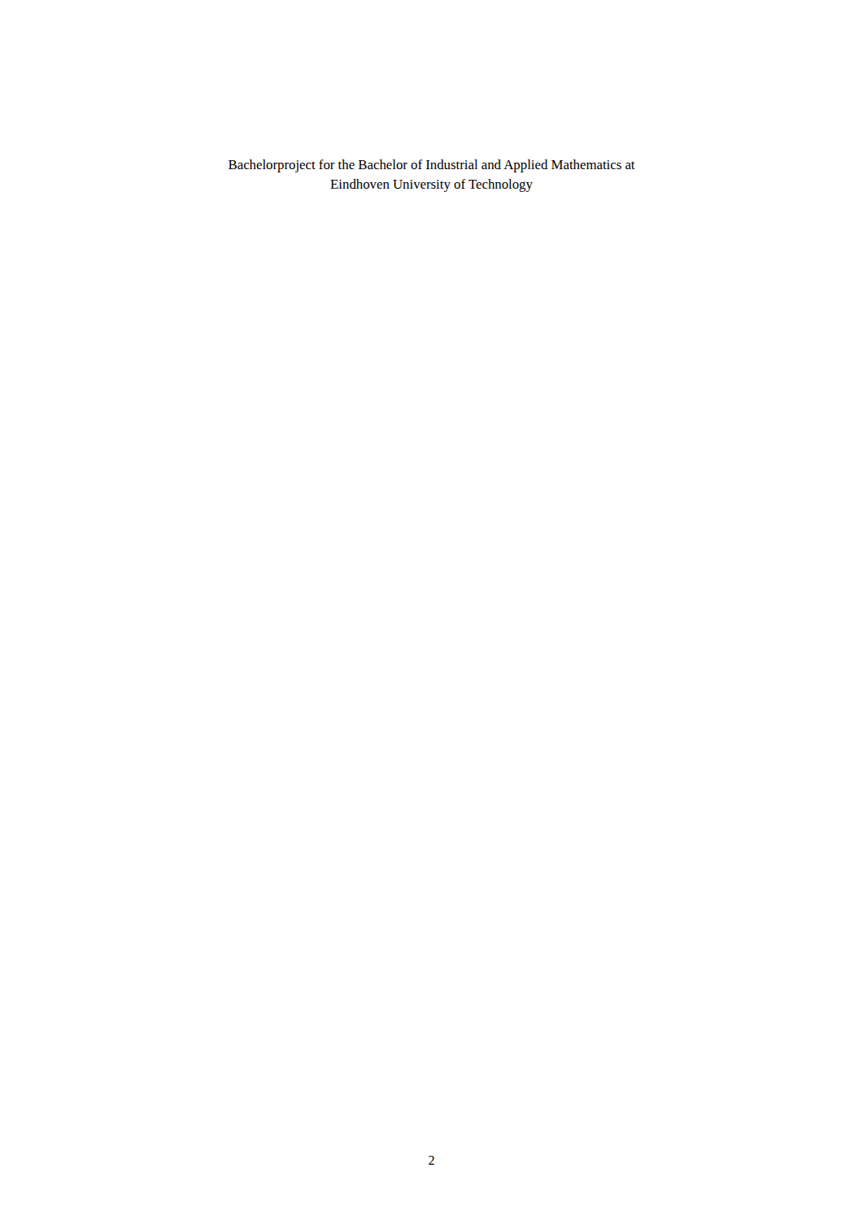Bachelorproject for the Bachelor of Industrial and Applied Mathematics at
Eindhoven University of Technology
2